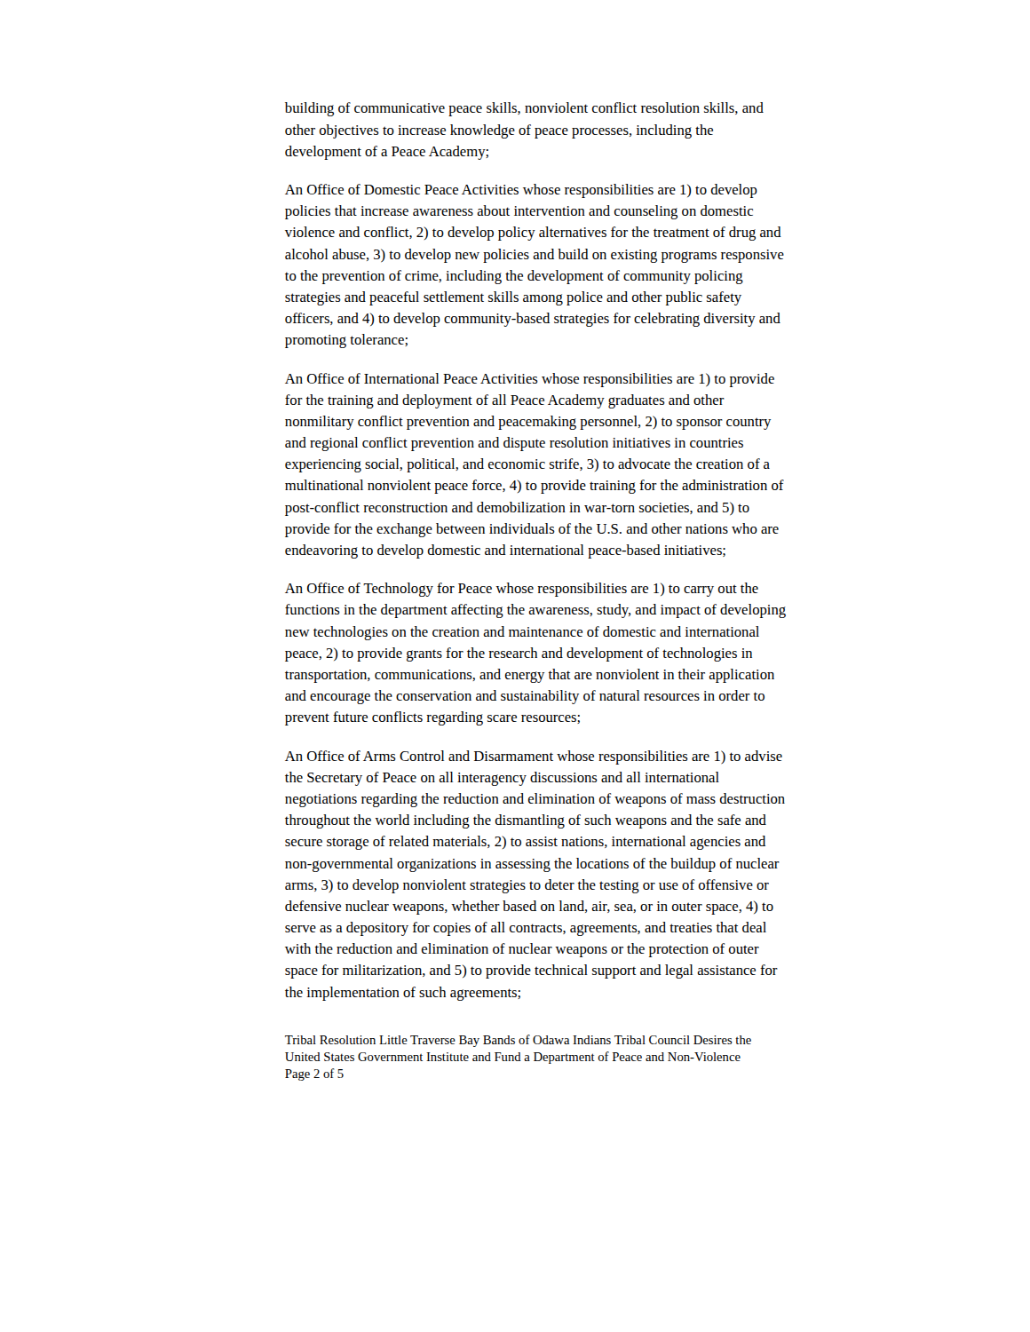building of communicative peace skills, nonviolent conflict resolution skills, and other objectives to increase knowledge of peace processes, including the development of a Peace Academy;
An Office of Domestic Peace Activities whose responsibilities are 1) to develop policies that increase awareness about intervention and counseling on domestic violence and conflict, 2) to develop policy alternatives for the treatment of drug and alcohol abuse, 3) to develop new policies and build on existing programs responsive to the prevention of crime, including the development of community policing strategies and peaceful settlement skills among police and other public safety officers, and 4) to develop community-based strategies for celebrating diversity and promoting tolerance;
An Office of International Peace Activities whose responsibilities are 1) to provide for the training and deployment of all Peace Academy graduates and other nonmilitary conflict prevention and peacemaking personnel, 2) to sponsor country and regional conflict prevention and dispute resolution initiatives in countries experiencing social, political, and economic strife, 3) to advocate the creation of a multinational nonviolent peace force, 4) to provide training for the administration of post-conflict reconstruction and demobilization in war-torn societies, and 5) to provide for the exchange between individuals of the U.S. and other nations who are endeavoring to develop domestic and international peace-based initiatives;
An Office of Technology for Peace whose responsibilities are 1) to carry out the functions in the department affecting the awareness, study, and impact of developing new technologies on the creation and maintenance of domestic and international peace, 2) to provide grants for the research and development of technologies in transportation, communications, and energy that are nonviolent in their application and encourage the conservation and sustainability of natural resources in order to prevent future conflicts regarding scare resources;
An Office of Arms Control and Disarmament whose responsibilities are 1) to advise the Secretary of Peace on all interagency discussions and all international negotiations regarding the reduction and elimination of weapons of mass destruction throughout the world including the dismantling of such weapons and the safe and secure storage of related materials, 2) to assist nations, international agencies and non-governmental organizations in assessing the locations of the buildup of nuclear arms, 3) to develop nonviolent strategies to deter the testing or use of offensive or defensive nuclear weapons, whether based on land, air, sea, or in outer space, 4) to serve as a depository for copies of all contracts, agreements, and treaties that deal with the reduction and elimination of nuclear weapons or the protection of outer space for militarization, and 5) to provide technical support and legal assistance for the implementation of such agreements;
Tribal Resolution Little Traverse Bay Bands of Odawa Indians Tribal Council Desires the United States Government Institute and Fund a Department of Peace and Non-Violence
Page 2 of 5